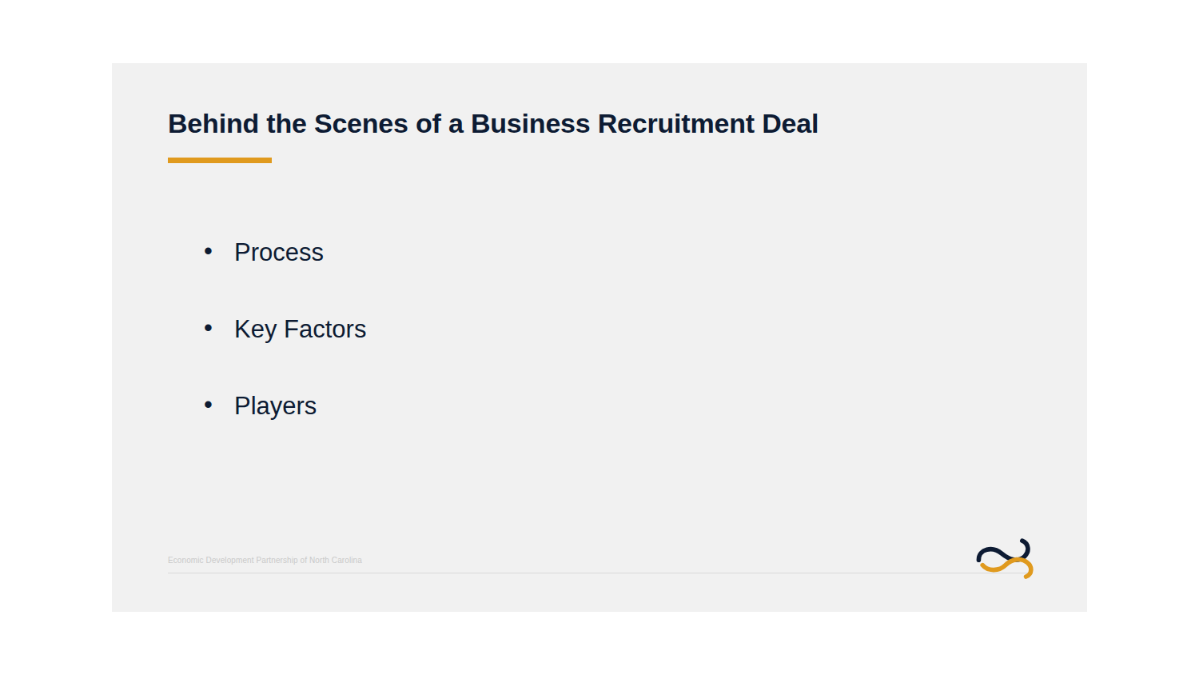Behind the Scenes of a Business Recruitment Deal
Process
Key Factors
Players
Economic Development Partnership of North Carolina